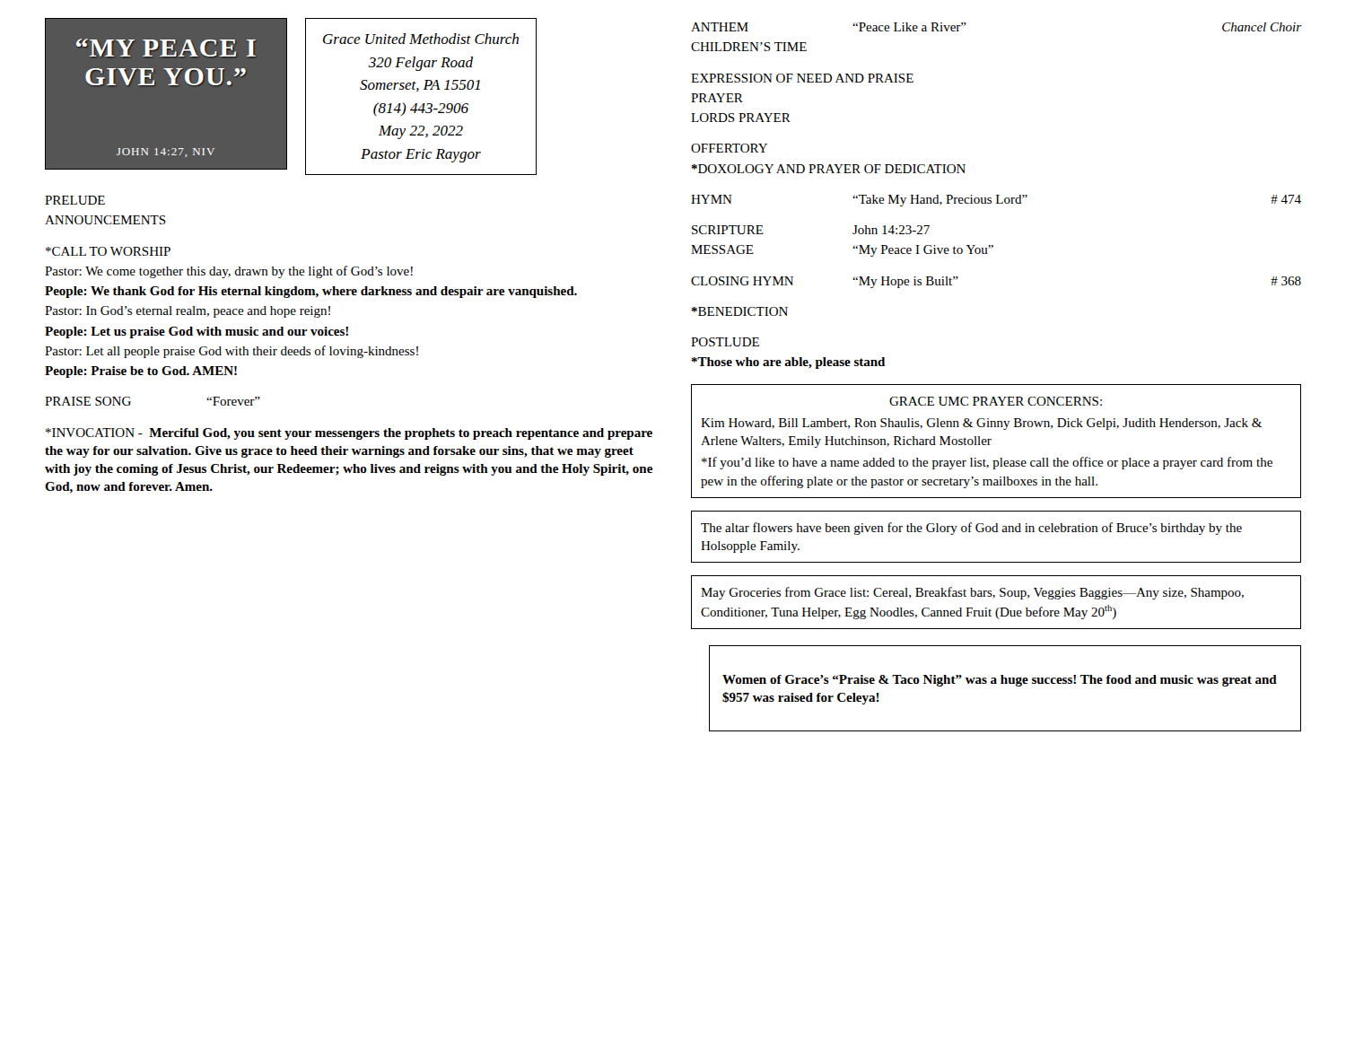“MY PEACE I GIVE YOU.”
JOHN 14:27, NIV
Grace United Methodist Church
320 Felgar Road
Somerset, PA 15501
(814) 443-2906
May 22, 2022
Pastor Eric Raygor
PRELUDE
ANNOUNCEMENTS
*CALL TO WORSHIP
Pastor: We come together this day, drawn by the light of God’s love!
People: We thank God for His eternal kingdom, where darkness and despair are vanquished.
Pastor: In God’s eternal realm, peace and hope reign!
People: Let us praise God with music and our voices!
Pastor: Let all people praise God with their deeds of loving-kindness!
People: Praise be to God. AMEN!
PRAISE SONG “Forever”
*INVOCATION - Merciful God, you sent your messengers the prophets to preach repentance and prepare the way for our salvation. Give us grace to heed their warnings and forsake our sins, that we may greet with joy the coming of Jesus Christ, our Redeemer; who lives and reigns with you and the Holy Spirit, one God, now and forever. Amen.
ANTHEM “Peace Like a River” Chancel Choir
CHILDREN’S TIME
EXPRESSION OF NEED AND PRAISE
PRAYER
LORDS PRAYER
OFFERTORY
*DOXOLOGY AND PRAYER OF DEDICATION
HYMN “Take My Hand, Precious Lord” # 474
SCRIPTURE John 14:23-27
MESSAGE “My Peace I Give to You”
CLOSING HYMN “My Hope is Built” # 368
*BENEDICTION
POSTLUDE
*Those who are able, please stand
GRACE UMC PRAYER CONCERNS:
Kim Howard, Bill Lambert, Ron Shaulis, Glenn & Ginny Brown, Dick Gelpi, Judith Henderson, Jack & Arlene Walters, Emily Hutchinson, Richard Mostoller
*If you’d like to have a name added to the prayer list, please call the office or place a prayer card from the pew in the offering plate or the pastor or secretary’s mailboxes in the hall.
The altar flowers have been given for the Glory of God and in celebration of Bruce’s birthday by the Holsopple Family.
May Groceries from Grace list: Cereal, Breakfast bars, Soup, Veggies Baggies—Any size, Shampoo, Conditioner, Tuna Helper, Egg Noodles, Canned Fruit (Due before May 20th)
Women of Grace’s “Praise & Taco Night” was a huge success! The food and music was great and $957 was raised for Celeya!